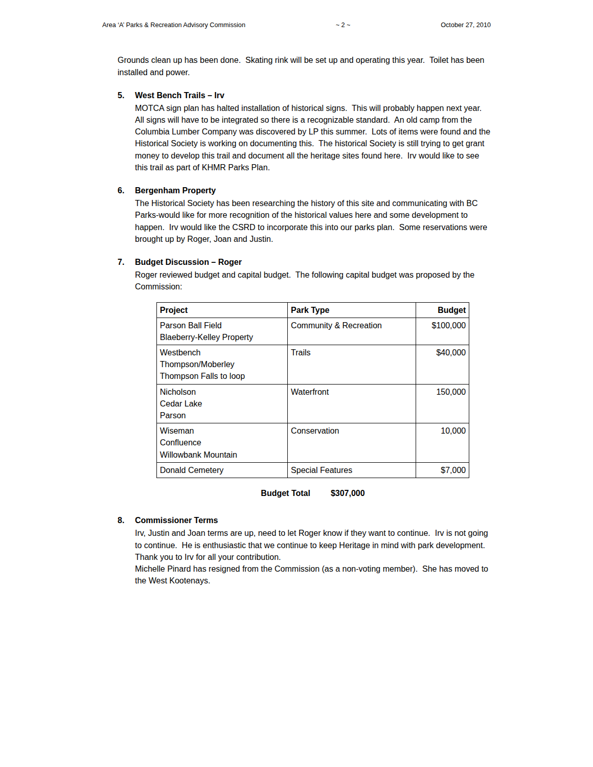Area ‘A’ Parks & Recreation Advisory Commission ~ 2 ~ October 27, 2010
Grounds clean up has been done. Skating rink will be set up and operating this year. Toilet has been installed and power.
5. West Bench Trails – Irv
MOTCA sign plan has halted installation of historical signs. This will probably happen next year. All signs will have to be integrated so there is a recognizable standard. An old camp from the Columbia Lumber Company was discovered by LP this summer. Lots of items were found and the Historical Society is working on documenting this. The historical Society is still trying to get grant money to develop this trail and document all the heritage sites found here. Irv would like to see this trail as part of KHMR Parks Plan.
6. Bergenham Property
The Historical Society has been researching the history of this site and communicating with BC Parks-would like for more recognition of the historical values here and some development to happen. Irv would like the CSRD to incorporate this into our parks plan. Some reservations were brought up by Roger, Joan and Justin.
7. Budget Discussion – Roger
Roger reviewed budget and capital budget. The following capital budget was proposed by the Commission:
| Project | Park Type | Budget |
| --- | --- | --- |
| Parson Ball Field Blaeberry-Kelley Property | Community & Recreation | $100,000 |
| Westbench Thompson/Moberley Thompson Falls to loop | Trails | $40,000 |
| Nicholson Cedar Lake Parson | Waterfront | 150,000 |
| Wiseman Confluence Willowbank Mountain | Conservation | 10,000 |
| Donald Cemetery | Special Features | $7,000 |
Budget Total$307,000
8. Commissioner Terms
Irv, Justin and Joan terms are up, need to let Roger know if they want to continue. Irv is not going to continue. He is enthusiastic that we continue to keep Heritage in mind with park development. Thank you to Irv for all your contribution.
Michelle Pinard has resigned from the Commission (as a non-voting member). She has moved to the West Kootenays.